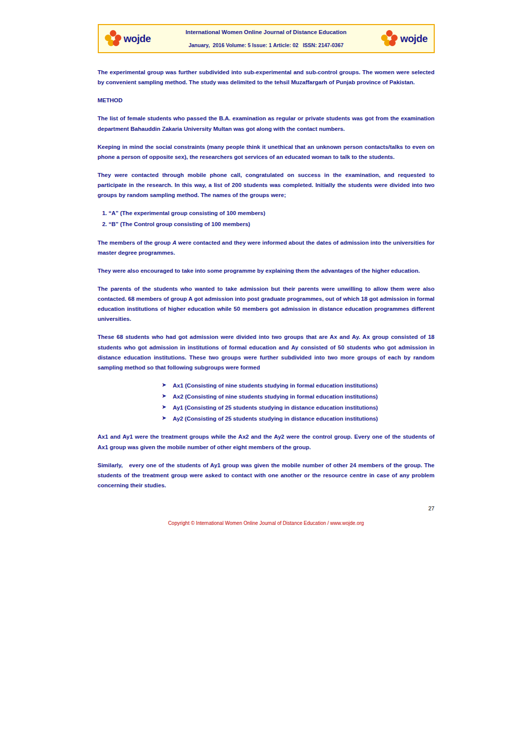wojde
International Women Online Journal of Distance Education
January, 2016 Volume: 5 Issue: 1 Article: 02 ISSN: 2147-0367
wojde
The experimental group was further subdivided into sub-experimental and sub-control groups. The women were selected by convenient sampling method. The study was delimited to the tehsil Muzaffargarh of Punjab province of Pakistan.
METHOD
The list of female students who passed the B.A. examination as regular or private students was got from the examination department Bahauddin Zakaria University Multan was got along with the contact numbers.
Keeping in mind the social constraints (many people think it unethical that an unknown person contacts/talks to even on phone a person of opposite sex), the researchers got services of an educated woman to talk to the students.
They were contacted through mobile phone call, congratulated on success in the examination, and requested to participate in the research. In this way, a list of 200 students was completed. Initially the students were divided into two groups by random sampling method. The names of the groups were;
“A” (The experimental group consisting of 100 members)
“B” (The Control group consisting of 100 members)
The members of the group A were contacted and they were informed about the dates of admission into the universities for master degree programmes.
They were also encouraged to take into some programme by explaining them the advantages of the higher education.
The parents of the students who wanted to take admission but their parents were unwilling to allow them were also contacted. 68 members of group A got admission into post graduate programmes, out of which 18 got admission in formal education institutions of higher education while 50 members got admission in distance education programmes different universities.
These 68 students who had got admission were divided into two groups that are Ax and Ay. Ax group consisted of 18 students who got admission in institutions of formal education and Ay consisted of 50 students who got admission in distance education institutions. These two groups were further subdivided into two more groups of each by random sampling method so that following subgroups were formed
Ax1 (Consisting of nine students studying in formal education institutions)
Ax2 (Consisting of nine students studying in formal education institutions)
Ay1 (Consisting of 25 students studying in distance education institutions)
Ay2 (Consisting of 25 students studying in distance education institutions)
Ax1 and Ay1 were the treatment groups while the Ax2 and the Ay2 were the control group. Every one of the students of Ax1 group was given the mobile number of other eight members of the group.
Similarly, every one of the students of Ay1 group was given the mobile number of other 24 members of the group. The students of the treatment group were asked to contact with one another or the resource centre in case of any problem concerning their studies.
27
Copyright © International Women Online Journal of Distance Education / www.wojde.org